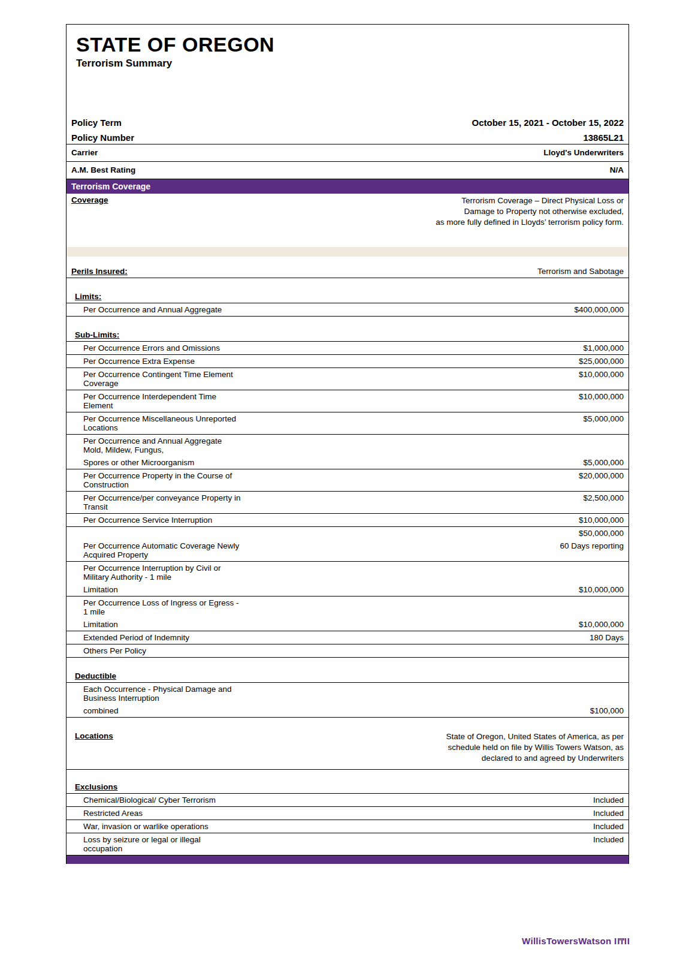STATE OF OREGON
Terrorism Summary
| Policy Term | October 15, 2021 - October 15, 2022 |
| Policy Number | 13865L21 |
| Carrier | Lloyd's Underwriters |
| A.M. Best Rating | N/A |
| Terrorism Coverage |
| Coverage | Terrorism Coverage – Direct Physical Loss or Damage to Property not otherwise excluded, as more fully defined in Lloyds’ terrorism policy form. |
| Perils Insured: | Terrorism and Sabotage |
| Limits: | |
| Per Occurrence and Annual Aggregate | $400,000,000 |
| Sub-Limits: | |
| Per Occurrence Errors and Omissions | $1,000,000 |
| Per Occurrence Extra Expense | $25,000,000 |
| Per Occurrence Contingent Time Element Coverage | $10,000,000 |
| Per Occurrence Interdependent Time Element | $10,000,000 |
| Per Occurrence Miscellaneous Unreported Locations | $5,000,000 |
| Per Occurrence and Annual Aggregate Mold, Mildew, Fungus, | |
| Spores or other Microorganism | $5,000,000 |
| Per Occurrence Property in the Course of Construction | $20,000,000 |
| Per Occurrence/per conveyance Property in Transit | $2,500,000 |
| Per Occurrence Service Interruption | $10,000,000 |
| | $50,000,000 |
| Per Occurrence Automatic Coverage Newly Acquired Property | 60 Days reporting |
| Per Occurrence Interruption by Civil or Military Authority - 1 mile | |
| Limitation | $10,000,000 |
| Per Occurrence Loss of Ingress or Egress - 1 mile | |
| Limitation | $10,000,000 |
| Extended Period of Indemnity | 180 Days |
| Others Per Policy | |
| Deductible | |
| Each Occurrence - Physical Damage and Business Interruption | |
| combined | $100,000 |
| Locations | State of Oregon, United States of America, as per schedule held on file by Willis Towers Watson, as declared to and agreed by Underwriters |
| Exclusions | |
| Chemical/Biological/ Cyber Terrorism | Included |
| Restricted Areas | Included |
| War, invasion or warlike operations | Included |
| Loss by seizure or legal or illegal occupation | Included |
WillisTowersWatson I I'I'I I